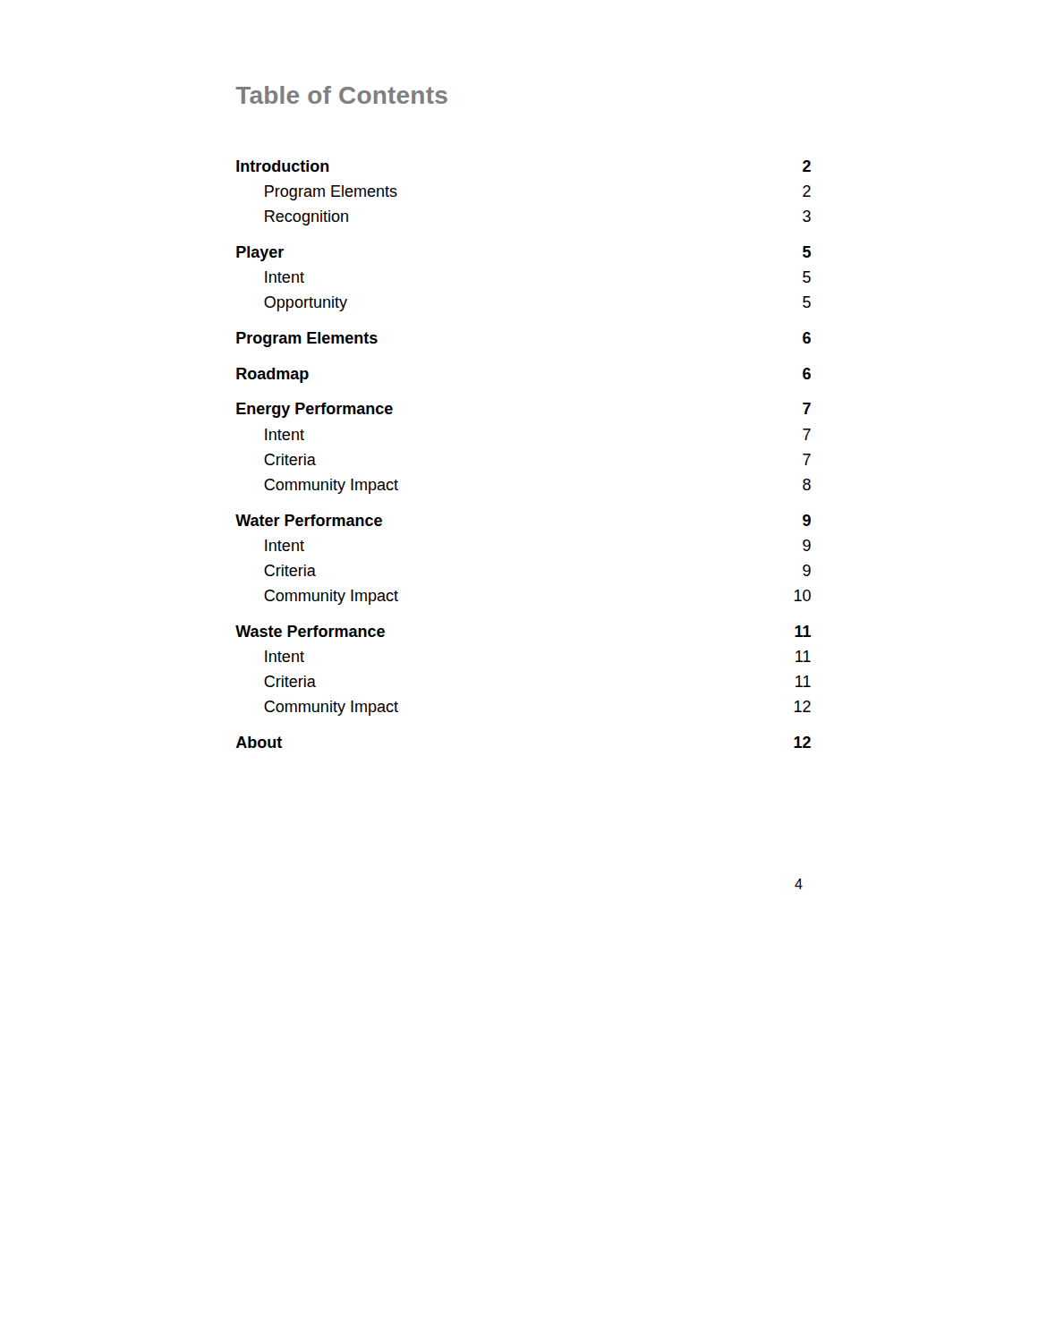Table of Contents
| Introduction | 2 |
| Program Elements | 2 |
| Recognition | 3 |
| Player | 5 |
| Intent | 5 |
| Opportunity | 5 |
| Program Elements | 6 |
| Roadmap | 6 |
| Energy Performance | 7 |
| Intent | 7 |
| Criteria | 7 |
| Community Impact | 8 |
| Water Performance | 9 |
| Intent | 9 |
| Criteria | 9 |
| Community Impact | 10 |
| Waste Performance | 11 |
| Intent | 11 |
| Criteria | 11 |
| Community Impact | 12 |
| About | 12 |
4